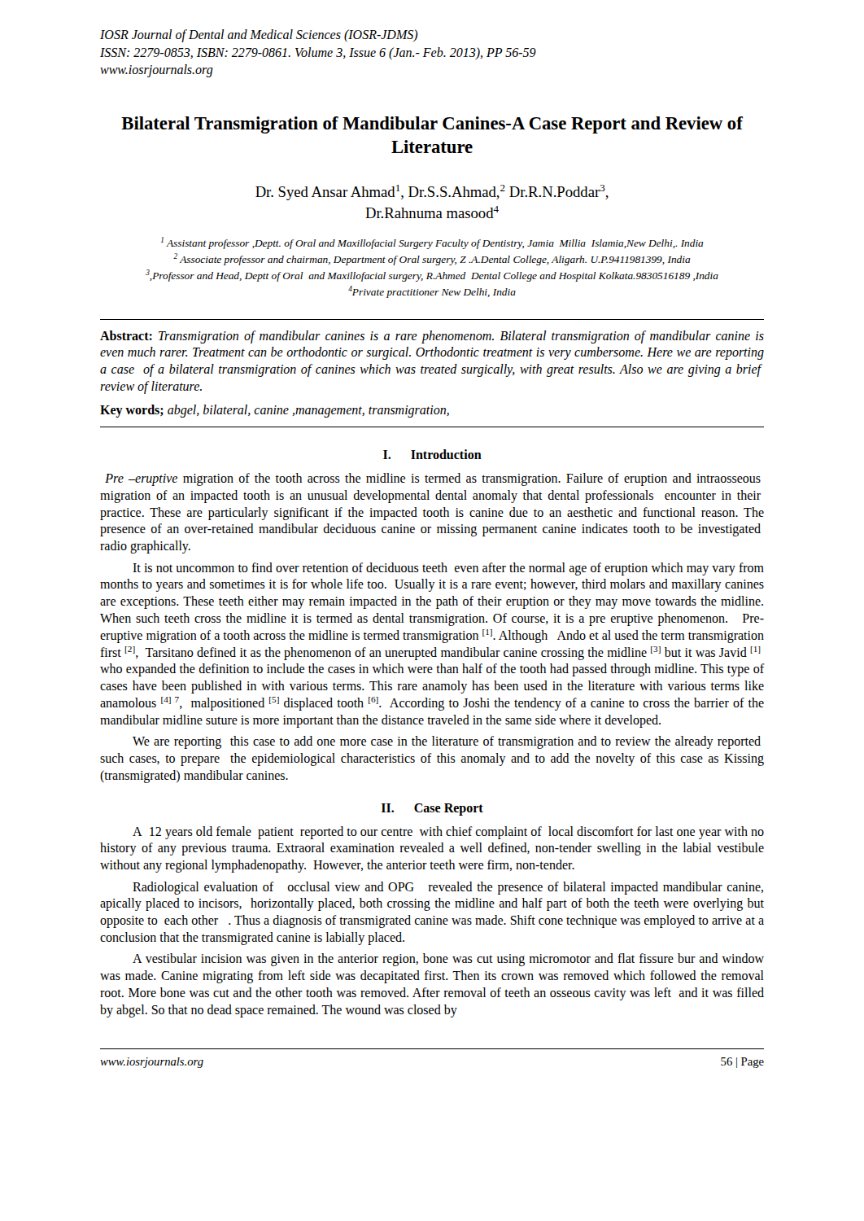IOSR Journal of Dental and Medical Sciences (IOSR-JDMS)
ISSN: 2279-0853, ISBN: 2279-0861. Volume 3, Issue 6 (Jan.- Feb. 2013), PP 56-59
www.iosrjournals.org
Bilateral Transmigration of Mandibular Canines-A Case Report and Review of Literature
Dr. Syed Ansar Ahmad1, Dr.S.S.Ahmad,2 Dr.R.N.Poddar3,
Dr.Rahnuma masood4
1 Assistant professor ,Deptt. of Oral and Maxillofacial Surgery Faculty of Dentistry, Jamia Millia Islamia,New Delhi,. India
2 Associate professor and chairman, Department of Oral surgery, Z .A.Dental College, Aligarh. U.P.9411981399, India
3,Professor and Head, Deptt of Oral and Maxillofacial surgery, R.Ahmed Dental College and Hospital Kolkata.9830516189 ,India
4Private practitioner New Delhi, India
Abstract: Transmigration of mandibular canines is a rare phenomenom. Bilateral transmigration of mandibular canine is even much rarer. Treatment can be orthodontic or surgical. Orthodontic treatment is very cumbersome. Here we are reporting a case of a bilateral transmigration of canines which was treated surgically, with great results. Also we are giving a brief review of literature.
Key words; abgel, bilateral, canine ,management, transmigration,
I. Introduction
Pre –eruptive migration of the tooth across the midline is termed as transmigration. Failure of eruption and intraosseous migration of an impacted tooth is an unusual developmental dental anomaly that dental professionals encounter in their practice. These are particularly significant if the impacted tooth is canine due to an aesthetic and functional reason. The presence of an over-retained mandibular deciduous canine or missing permanent canine indicates tooth to be investigated radio graphically.
It is not uncommon to find over retention of deciduous teeth even after the normal age of eruption which may vary from months to years and sometimes it is for whole life too. Usually it is a rare event; however, third molars and maxillary canines are exceptions. These teeth either may remain impacted in the path of their eruption or they may move towards the midline. When such teeth cross the midline it is termed as dental transmigration. Of course, it is a pre eruptive phenomenon. Pre- eruptive migration of a tooth across the midline is termed transmigration [1]. Although Ando et al used the term transmigration first [2], Tarsitano defined it as the phenomenon of an unerupted mandibular canine crossing the midline [3] but it was Javid [1] who expanded the definition to include the cases in which were than half of the tooth had passed through midline. This type of cases have been published in with various terms. This rare anamoly has been used in the literature with various terms like anamolous [4] 7, malpositioned [5] displaced tooth [6]. According to Joshi the tendency of a canine to cross the barrier of the mandibular midline suture is more important than the distance traveled in the same side where it developed.
We are reporting this case to add one more case in the literature of transmigration and to review the already reported such cases, to prepare the epidemiological characteristics of this anomaly and to add the novelty of this case as Kissing (transmigrated) mandibular canines.
II. Case Report
A 12 years old female patient reported to our centre with chief complaint of local discomfort for last one year with no history of any previous trauma. Extraoral examination revealed a well defined, non-tender swelling in the labial vestibule without any regional lymphadenopathy. However, the anterior teeth were firm, non-tender.
Radiological evaluation of occlusal view and OPG revealed the presence of bilateral impacted mandibular canine, apically placed to incisors, horizontally placed, both crossing the midline and half part of both the teeth were overlying but opposite to each other . Thus a diagnosis of transmigrated canine was made. Shift cone technique was employed to arrive at a conclusion that the transmigrated canine is labially placed.
A vestibular incision was given in the anterior region, bone was cut using micromotor and flat fissure bur and window was made. Canine migrating from left side was decapitated first. Then its crown was removed which followed the removal root. More bone was cut and the other tooth was removed. After removal of teeth an osseous cavity was left and it was filled by abgel. So that no dead space remained. The wound was closed by
www.iosrjournals.org 56 | Page